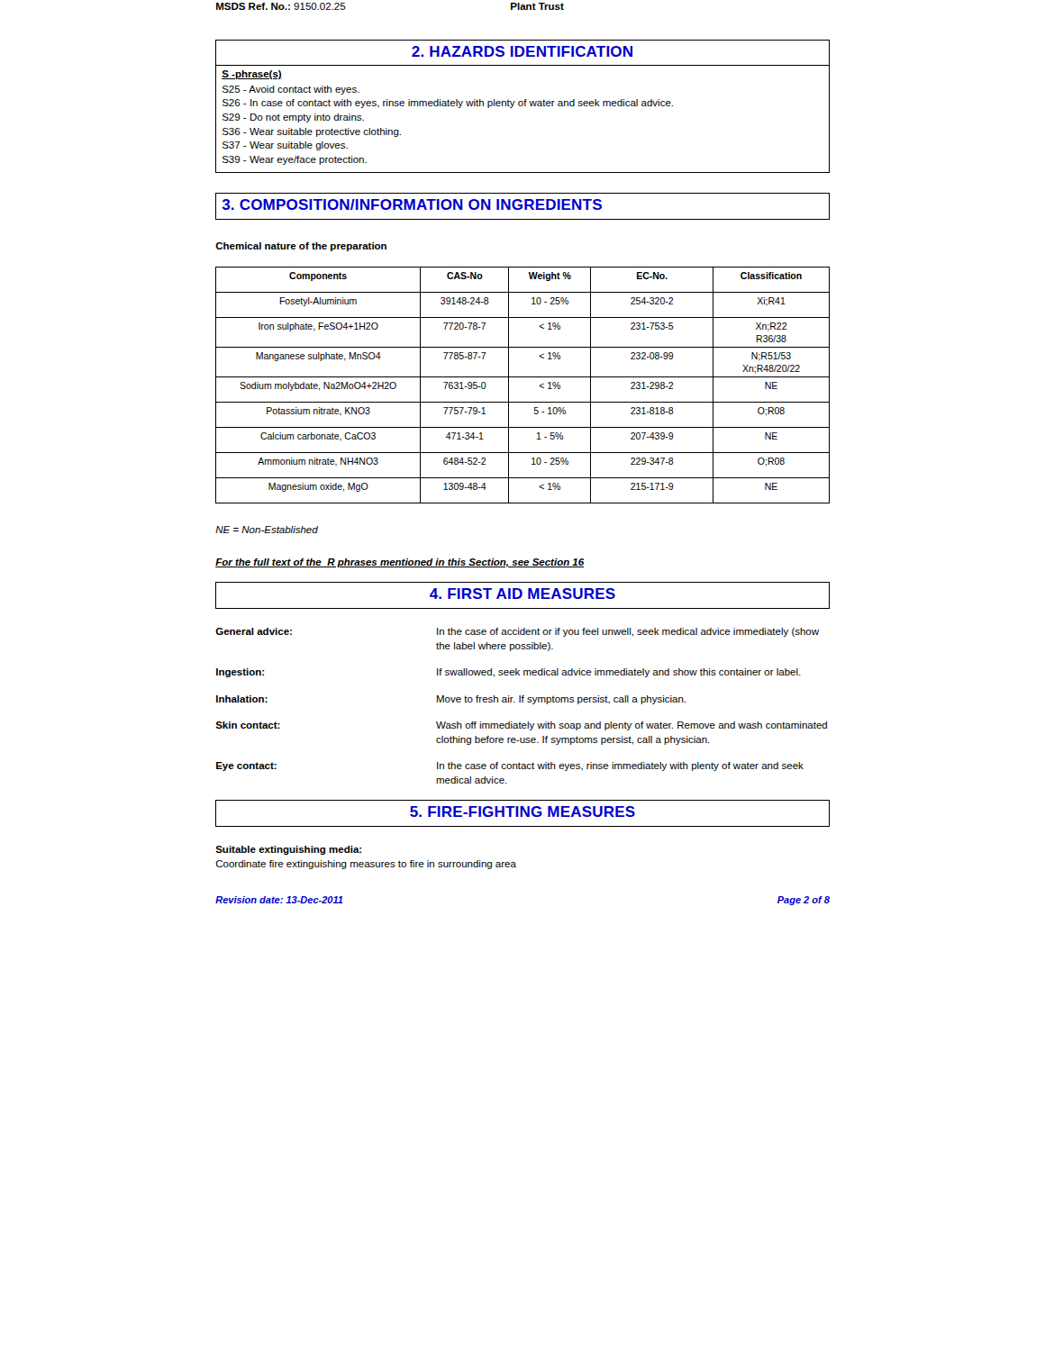MSDS Ref. No.: 9150.02.25
Plant Trust
2. HAZARDS IDENTIFICATION
S -phrase(s)
S25 - Avoid contact with eyes.
S26 - In case of contact with eyes, rinse immediately with plenty of water and seek medical advice.
S29 - Do not empty into drains.
S36 - Wear suitable protective clothing.
S37 - Wear suitable gloves.
S39 - Wear eye/face protection.
3. COMPOSITION/INFORMATION ON INGREDIENTS
Chemical nature of the preparation
| Components | CAS-No | Weight % | EC-No. | Classification |
| --- | --- | --- | --- | --- |
| Fosetyl-Aluminium | 39148-24-8 | 10 - 25% | 254-320-2 | Xi;R41 |
| Iron sulphate, FeSO4+1H2O | 7720-78-7 | < 1% | 231-753-5 | Xn;R22 R36/38 |
| Manganese sulphate, MnSO4 | 7785-87-7 | < 1% | 232-08-99 | N;R51/53 Xn;R48/20/22 |
| Sodium molybdate, Na2MoO4+2H2O | 7631-95-0 | < 1% | 231-298-2 | NE |
| Potassium nitrate, KNO3 | 7757-79-1 | 5 - 10% | 231-818-8 | O;R08 |
| Calcium carbonate, CaCO3 | 471-34-1 | 1 - 5% | 207-439-9 | NE |
| Ammonium nitrate, NH4NO3 | 6484-52-2 | 10 - 25% | 229-347-8 | O;R08 |
| Magnesium oxide, MgO | 1309-48-4 | < 1% | 215-171-9 | NE |
NE = Non-Established
For the full text of the R phrases mentioned in this Section, see Section 16
4. FIRST AID MEASURES
General advice:
In the case of accident or if you feel unwell, seek medical advice immediately (show the label where possible).
Ingestion:
If swallowed, seek medical advice immediately and show this container or label.
Inhalation:
Move to fresh air. If symptoms persist, call a physician.
Skin contact:
Wash off immediately with soap and plenty of water. Remove and wash contaminated clothing before re-use. If symptoms persist, call a physician.
Eye contact:
In the case of contact with eyes, rinse immediately with plenty of water and seek medical advice.
5. FIRE-FIGHTING MEASURES
Suitable extinguishing media:
Coordinate fire extinguishing measures to fire in surrounding area
Revision date: 13-Dec-2011
Page 2 of 8